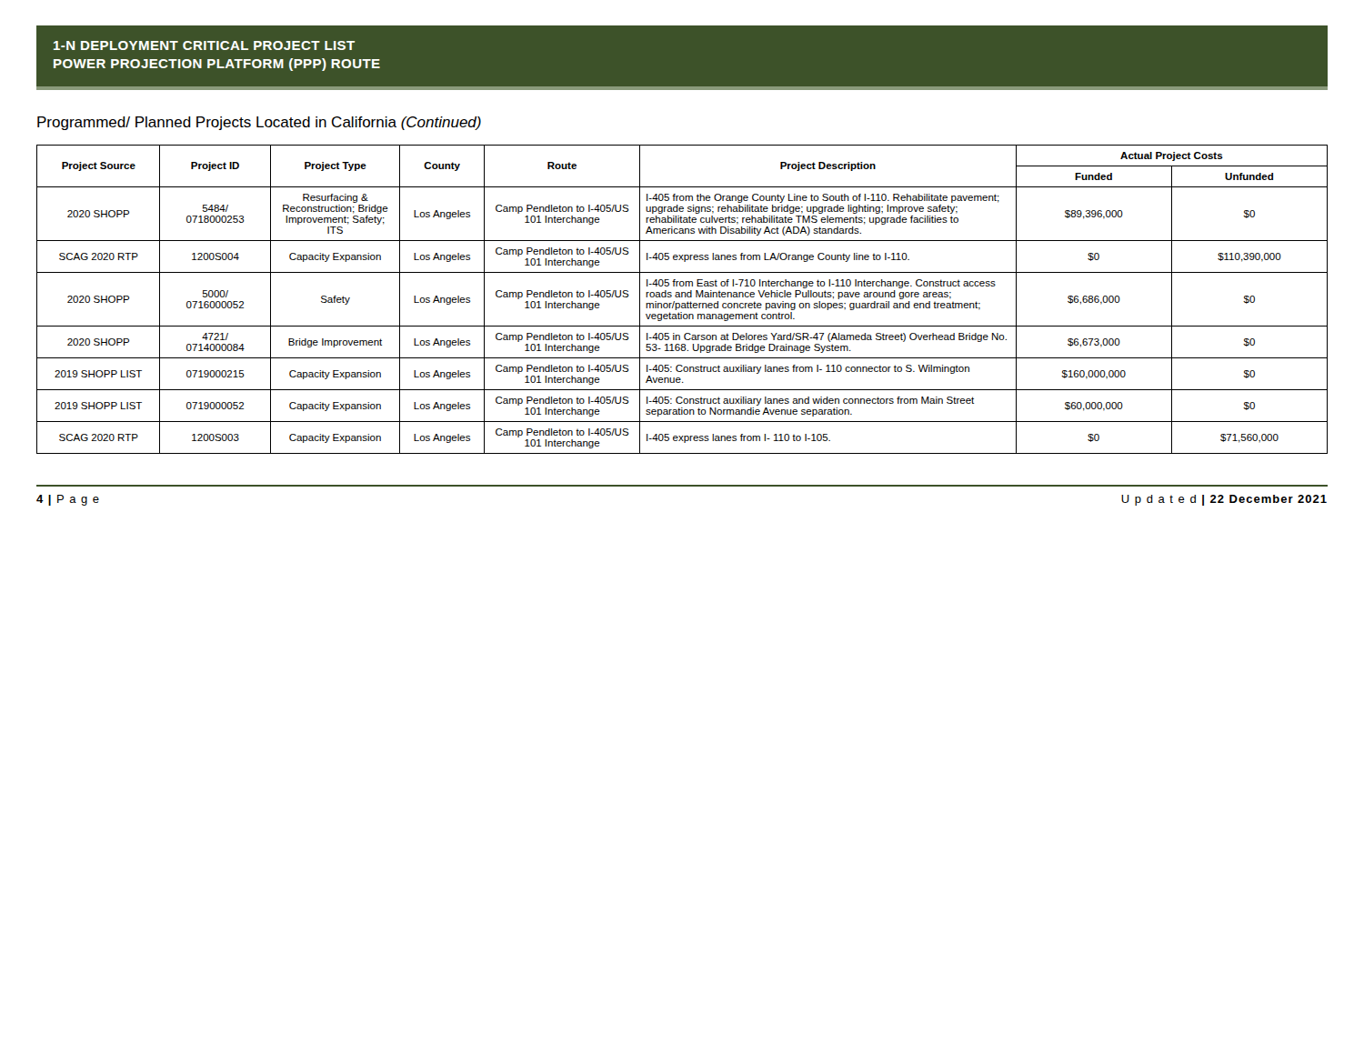1-N DEPLOYMENT CRITICAL PROJECT LIST
POWER PROJECTION PLATFORM (PPP) ROUTE
Programmed/ Planned Projects Located in California (Continued)
| Project Source | Project ID | Project Type | County | Route | Project Description | Actual Project Costs |
| --- | --- | --- | --- | --- | --- | --- |
| Funded | Unfunded |
| 2020 SHOPP | 5484/ 0718000253 | Resurfacing & Reconstruction; Bridge Improvement; Safety; ITS | Los Angeles | Camp Pendleton to I-405/US 101 Interchange | I-405 from the Orange County Line to South of I-110. Rehabilitate pavement; upgrade signs; rehabilitate bridge; upgrade lighting; Improve safety; rehabilitate culverts; rehabilitate TMS elements; upgrade facilities to Americans with Disability Act (ADA) standards. | $89,396,000 | $0 |
| SCAG 2020 RTP | 1200S004 | Capacity Expansion | Los Angeles | Camp Pendleton to I-405/US 101 Interchange | I-405 express lanes from LA/Orange County line to I-110. | $0 | $110,390,000 |
| 2020 SHOPP | 5000/ 0716000052 | Safety | Los Angeles | Camp Pendleton to I-405/US 101 Interchange | I-405 from East of I-710 Interchange to I-110 Interchange. Construct access roads and Maintenance Vehicle Pullouts; pave around gore areas; minor/patterned concrete paving on slopes; guardrail and end treatment; vegetation management control. | $6,686,000 | $0 |
| 2020 SHOPP | 4721/ 0714000084 | Bridge Improvement | Los Angeles | Camp Pendleton to I-405/US 101 Interchange | I-405 in Carson at Delores Yard/SR-47 (Alameda Street) Overhead Bridge No. 53- 1168. Upgrade Bridge Drainage System. | $6,673,000 | $0 |
| 2019 SHOPP LIST | 0719000215 | Capacity Expansion | Los Angeles | Camp Pendleton to I-405/US 101 Interchange | I-405: Construct auxiliary lanes from I- 110 connector to S. Wilmington Avenue. | $160,000,000 | $0 |
| 2019 SHOPP LIST | 0719000052 | Capacity Expansion | Los Angeles | Camp Pendleton to I-405/US 101 Interchange | I-405: Construct auxiliary lanes and widen connectors from Main Street separation to Normandie Avenue separation. | $60,000,000 | $0 |
| SCAG 2020 RTP | 1200S003 | Capacity Expansion | Los Angeles | Camp Pendleton to I-405/US 101 Interchange | I-405 express lanes from I- 110 to I-105. | $0 | $71,560,000 |
4 | P a g e
U p d a t e d | 22 December 2021